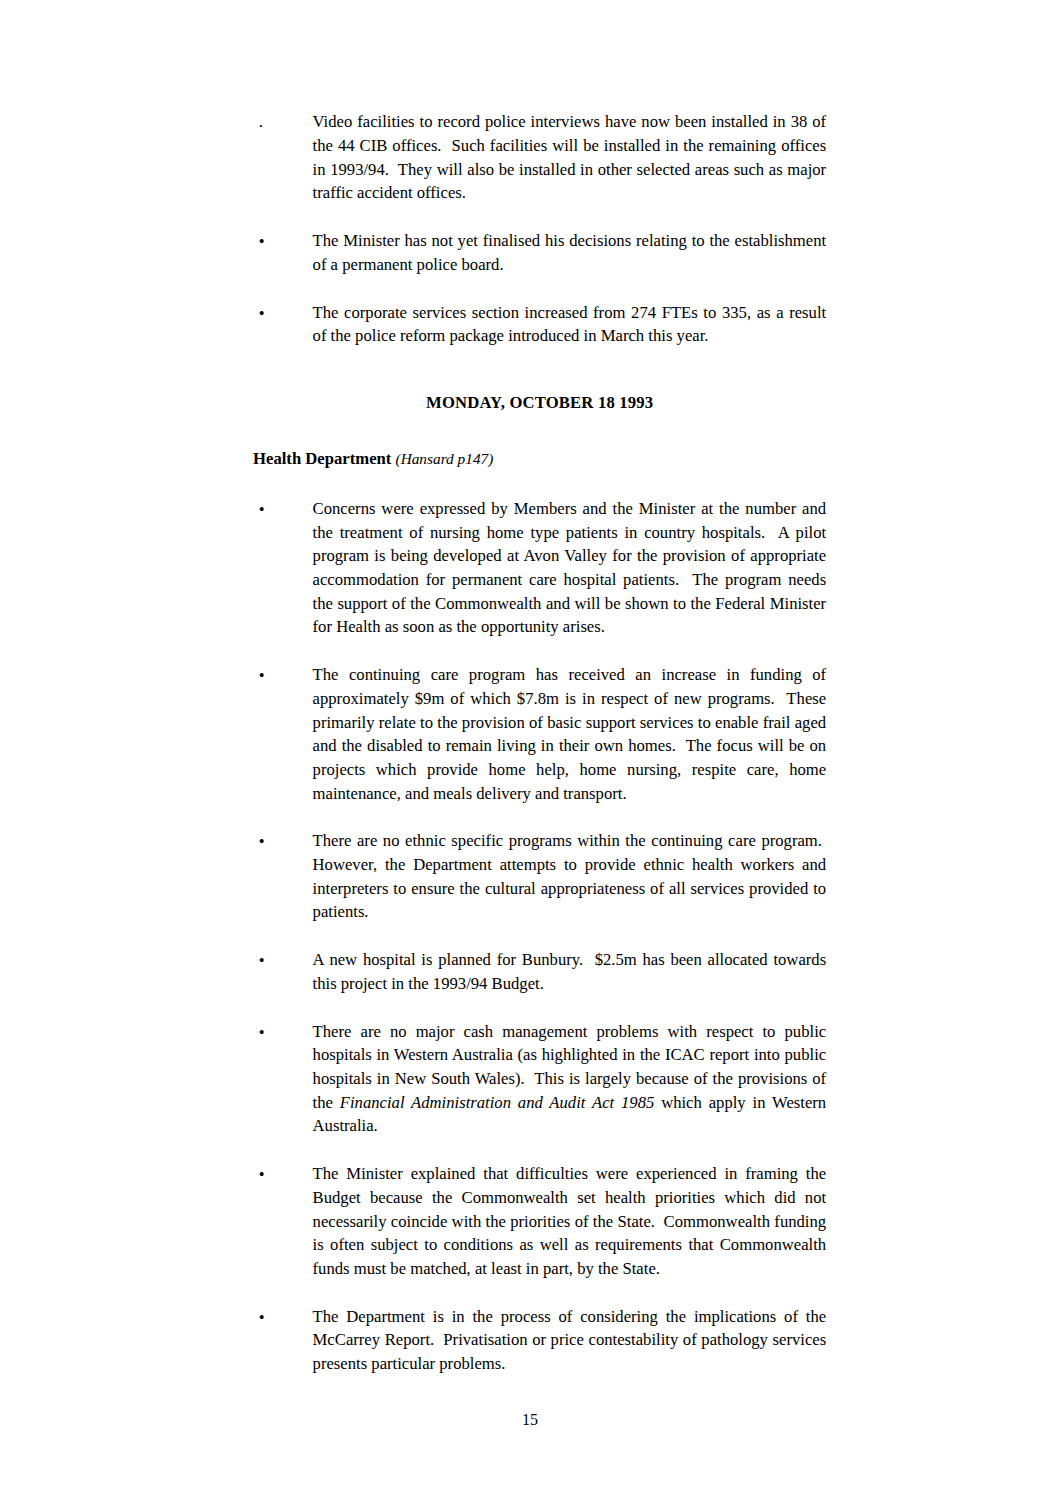Video facilities to record police interviews have now been installed in 38 of the 44 CIB offices. Such facilities will be installed in the remaining offices in 1993/94. They will also be installed in other selected areas such as major traffic accident offices.
The Minister has not yet finalised his decisions relating to the establishment of a permanent police board.
The corporate services section increased from 274 FTEs to 335, as a result of the police reform package introduced in March this year.
MONDAY, OCTOBER 18 1993
Health Department (Hansard p147)
Concerns were expressed by Members and the Minister at the number and the treatment of nursing home type patients in country hospitals. A pilot program is being developed at Avon Valley for the provision of appropriate accommodation for permanent care hospital patients. The program needs the support of the Commonwealth and will be shown to the Federal Minister for Health as soon as the opportunity arises.
The continuing care program has received an increase in funding of approximately $9m of which $7.8m is in respect of new programs. These primarily relate to the provision of basic support services to enable frail aged and the disabled to remain living in their own homes. The focus will be on projects which provide home help, home nursing, respite care, home maintenance, and meals delivery and transport.
There are no ethnic specific programs within the continuing care program. However, the Department attempts to provide ethnic health workers and interpreters to ensure the cultural appropriateness of all services provided to patients.
A new hospital is planned for Bunbury. $2.5m has been allocated towards this project in the 1993/94 Budget.
There are no major cash management problems with respect to public hospitals in Western Australia (as highlighted in the ICAC report into public hospitals in New South Wales). This is largely because of the provisions of the Financial Administration and Audit Act 1985 which apply in Western Australia.
The Minister explained that difficulties were experienced in framing the Budget because the Commonwealth set health priorities which did not necessarily coincide with the priorities of the State. Commonwealth funding is often subject to conditions as well as requirements that Commonwealth funds must be matched, at least in part, by the State.
The Department is in the process of considering the implications of the McCarrey Report. Privatisation or price contestability of pathology services presents particular problems.
15